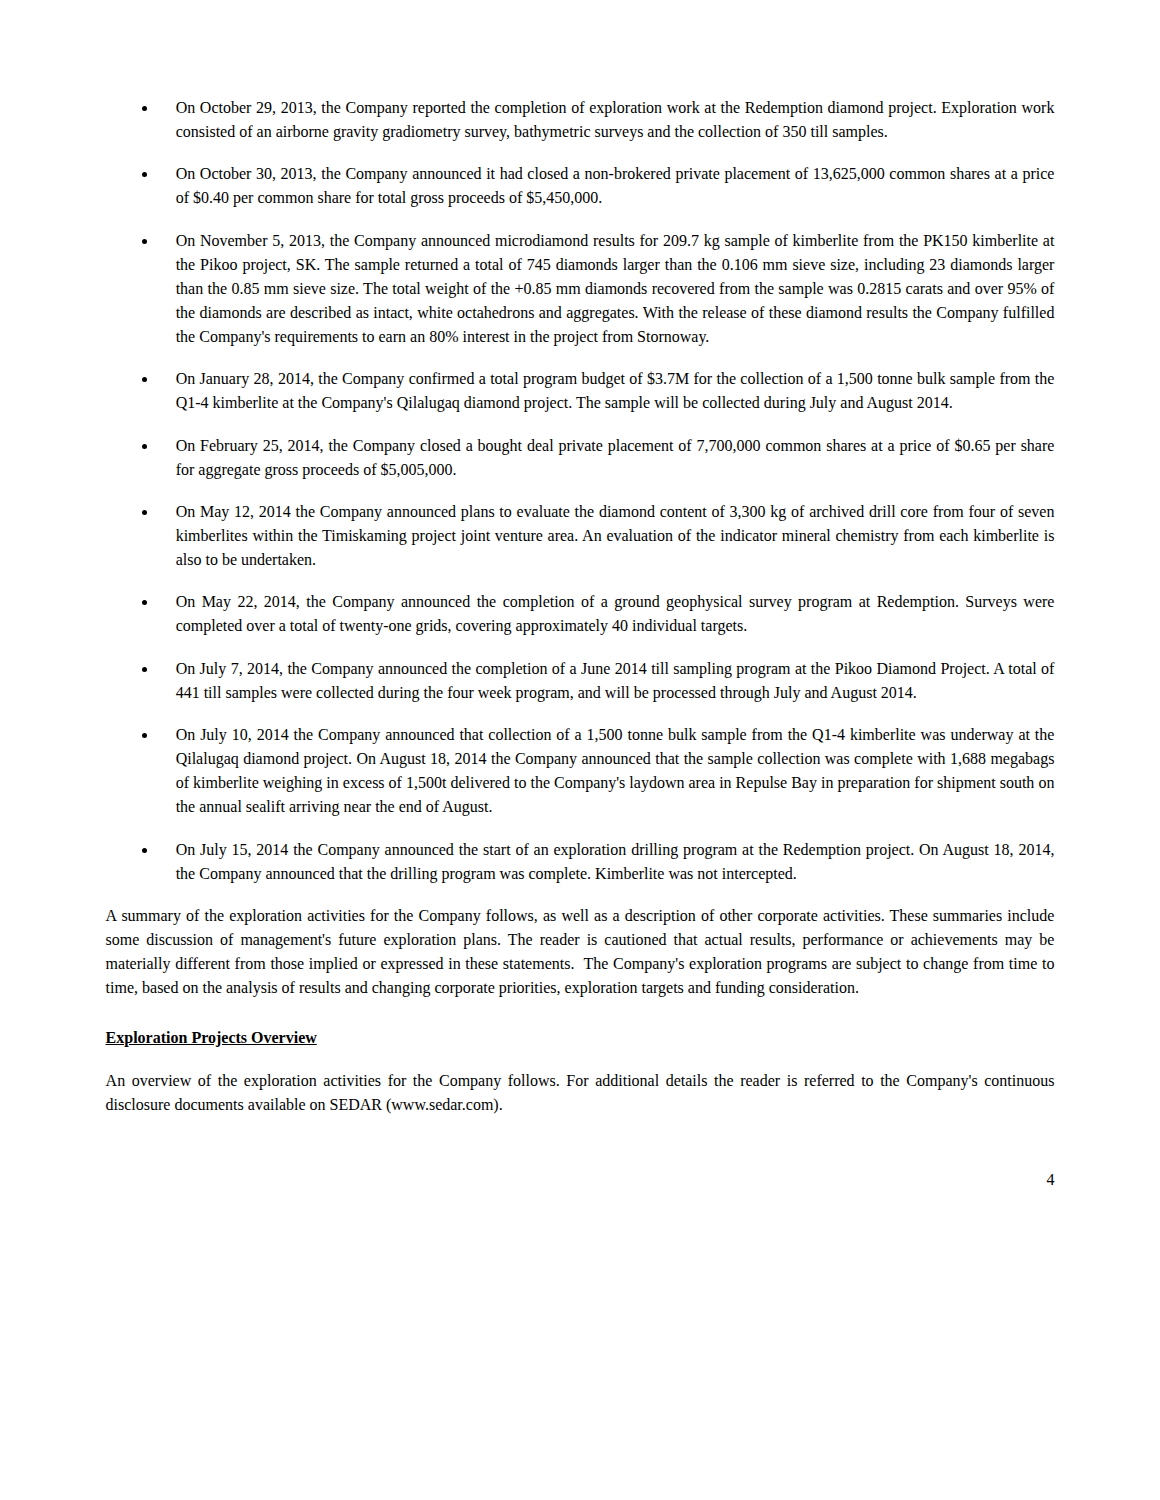On October 29, 2013, the Company reported the completion of exploration work at the Redemption diamond project. Exploration work consisted of an airborne gravity gradiometry survey, bathymetric surveys and the collection of 350 till samples.
On October 30, 2013, the Company announced it had closed a non-brokered private placement of 13,625,000 common shares at a price of $0.40 per common share for total gross proceeds of $5,450,000.
On November 5, 2013, the Company announced microdiamond results for 209.7 kg sample of kimberlite from the PK150 kimberlite at the Pikoo project, SK. The sample returned a total of 745 diamonds larger than the 0.106 mm sieve size, including 23 diamonds larger than the 0.85 mm sieve size. The total weight of the +0.85 mm diamonds recovered from the sample was 0.2815 carats and over 95% of the diamonds are described as intact, white octahedrons and aggregates. With the release of these diamond results the Company fulfilled the Company's requirements to earn an 80% interest in the project from Stornoway.
On January 28, 2014, the Company confirmed a total program budget of $3.7M for the collection of a 1,500 tonne bulk sample from the Q1-4 kimberlite at the Company's Qilalugaq diamond project. The sample will be collected during July and August 2014.
On February 25, 2014, the Company closed a bought deal private placement of 7,700,000 common shares at a price of $0.65 per share for aggregate gross proceeds of $5,005,000.
On May 12, 2014 the Company announced plans to evaluate the diamond content of 3,300 kg of archived drill core from four of seven kimberlites within the Timiskaming project joint venture area. An evaluation of the indicator mineral chemistry from each kimberlite is also to be undertaken.
On May 22, 2014, the Company announced the completion of a ground geophysical survey program at Redemption. Surveys were completed over a total of twenty-one grids, covering approximately 40 individual targets.
On July 7, 2014, the Company announced the completion of a June 2014 till sampling program at the Pikoo Diamond Project. A total of 441 till samples were collected during the four week program, and will be processed through July and August 2014.
On July 10, 2014 the Company announced that collection of a 1,500 tonne bulk sample from the Q1-4 kimberlite was underway at the Qilalugaq diamond project. On August 18, 2014 the Company announced that the sample collection was complete with 1,688 megabags of kimberlite weighing in excess of 1,500t delivered to the Company's laydown area in Repulse Bay in preparation for shipment south on the annual sealift arriving near the end of August.
On July 15, 2014 the Company announced the start of an exploration drilling program at the Redemption project. On August 18, 2014, the Company announced that the drilling program was complete. Kimberlite was not intercepted.
A summary of the exploration activities for the Company follows, as well as a description of other corporate activities. These summaries include some discussion of management's future exploration plans. The reader is cautioned that actual results, performance or achievements may be materially different from those implied or expressed in these statements. The Company's exploration programs are subject to change from time to time, based on the analysis of results and changing corporate priorities, exploration targets and funding consideration.
Exploration Projects Overview
An overview of the exploration activities for the Company follows. For additional details the reader is referred to the Company's continuous disclosure documents available on SEDAR (www.sedar.com).
4